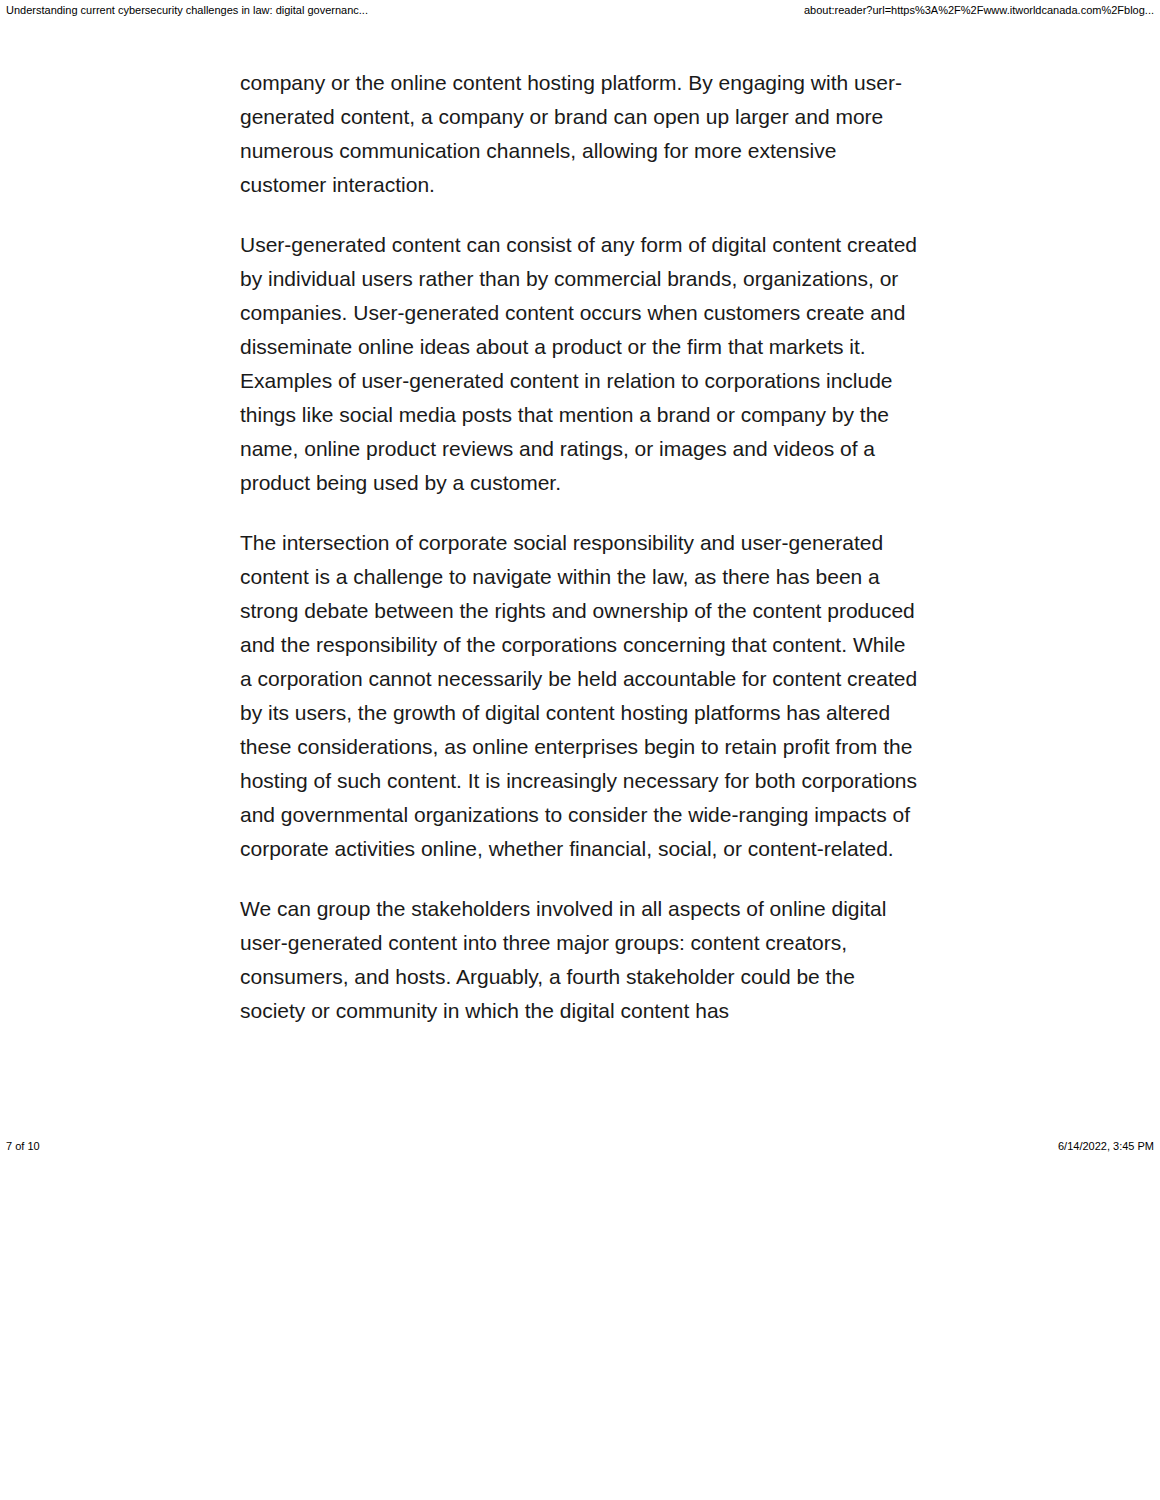Understanding current cybersecurity challenges in law: digital governanc... about:reader?url=https%3A%2F%2Fwww.itworldcanada.com%2Fblog...
company or the online content hosting platform. By engaging with user-generated content, a company or brand can open up larger and more numerous communication channels, allowing for more extensive customer interaction.
User-generated content can consist of any form of digital content created by individual users rather than by commercial brands, organizations, or companies. User-generated content occurs when customers create and disseminate online ideas about a product or the firm that markets it. Examples of user-generated content in relation to corporations include things like social media posts that mention a brand or company by the name, online product reviews and ratings, or images and videos of a product being used by a customer.
The intersection of corporate social responsibility and user-generated content is a challenge to navigate within the law, as there has been a strong debate between the rights and ownership of the content produced and the responsibility of the corporations concerning that content. While a corporation cannot necessarily be held accountable for content created by its users, the growth of digital content hosting platforms has altered these considerations, as online enterprises begin to retain profit from the hosting of such content. It is increasingly necessary for both corporations and governmental organizations to consider the wide-ranging impacts of corporate activities online, whether financial, social, or content-related.
We can group the stakeholders involved in all aspects of online digital user-generated content into three major groups: content creators, consumers, and hosts. Arguably, a fourth stakeholder could be the society or community in which the digital content has
7 of 10 6/14/2022, 3:45 PM